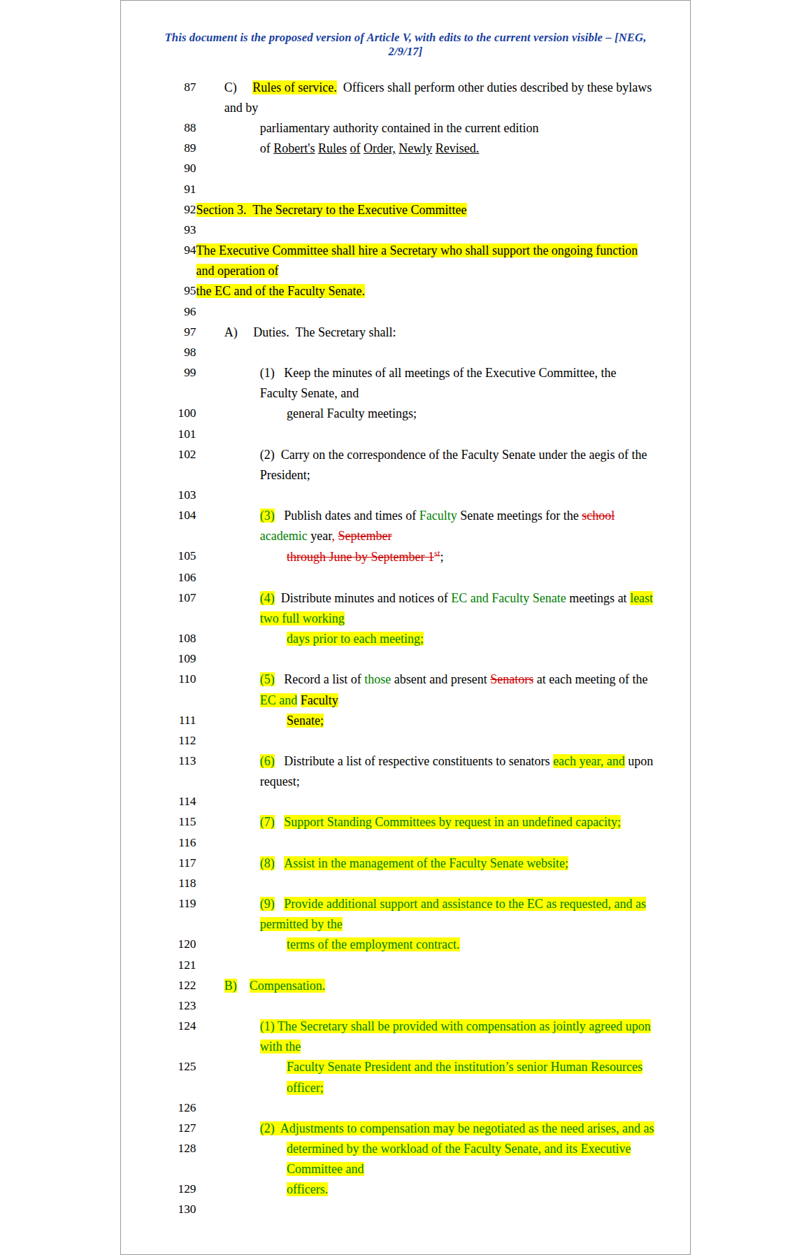This document is the proposed version of Article V, with edits to the current version visible – [NEG, 2/9/17]
| 87 | C) Rules of service. Officers shall perform other duties described by these bylaws and by |
| 88 | parliamentary authority contained in the current edition |
| 89 | of Robert's Rules of Order, Newly Revised. |
| 90 | |
| 91 | |
| 92 | Section 3. The Secretary to the Executive Committee |
| 93 | |
| 94 | The Executive Committee shall hire a Secretary who shall support the ongoing function and operation of |
| 95 | the EC and of the Faculty Senate. |
| 96 | |
| 97 | A) Duties. The Secretary shall: |
| 98 | |
| 99 | (1) Keep the minutes of all meetings of the Executive Committee, the Faculty Senate, and |
| 100 | general Faculty meetings; |
| 101 | |
| 102 | (2) Carry on the correspondence of the Faculty Senate under the aegis of the President; |
| 103 | |
| 104 | (3) Publish dates and times of Faculty Senate meetings for the school academic year , September |
| 105 | through June by September 1 st ; |
| 106 | |
| 107 | (4) Distribute minutes and notices of EC and Faculty Senate meetings at least two full working |
| 108 | days prior to each meeting; |
| 109 | |
| 110 | (5) Record a list of those absent and present Senators at each meeting of the EC and Faculty |
| 111 | Senate; |
| 112 | |
| 113 | (6) Distribute a list of respective constituents to senators each year, and upon request; |
| 114 | |
| 115 | (7) Support Standing Committees by request in an undefined capacity; |
| 116 | |
| 117 | (8) Assist in the management of the Faculty Senate website; |
| 118 | |
| 119 | (9) Provide additional support and assistance to the EC as requested, and as permitted by the |
| 120 | terms of the employment contract. |
| 121 | |
| 122 | B) Compensation. |
| 123 | |
| 124 | (1) The Secretary shall be provided with compensation as jointly agreed upon with the |
| 125 | Faculty Senate President and the institution’s senior Human Resources officer; |
| 126 | |
| 127 | (2) Adjustments to compensation may be negotiated as the need arises, and as |
| 128 | determined by the workload of the Faculty Senate, and its Executive Committee and |
| 129 | officers. |
| 130 | |